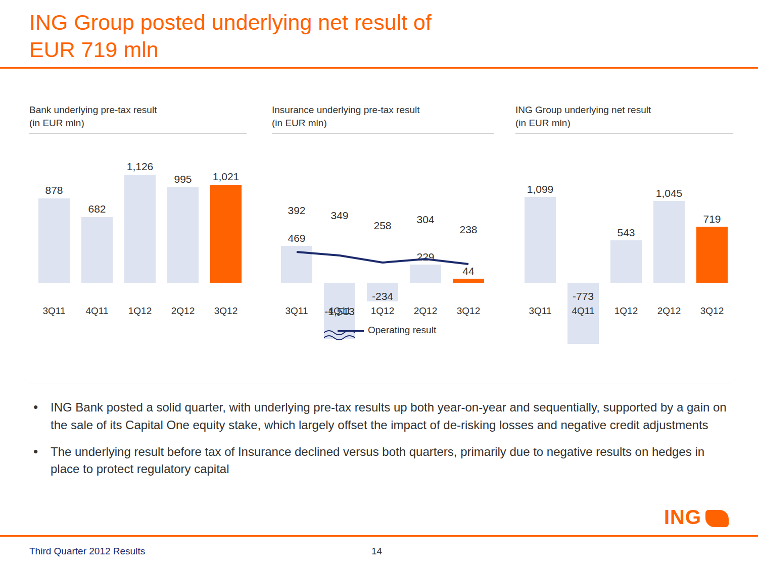ING Group posted underlying net result of
EUR 719 mln
Bank underlying pre-tax result
(in EUR mln)
878
682
1,126
995
1,021
3Q11 4Q11 1Q12 2Q12 3Q12
Insurance underlying pre-tax result
(in EUR mln)
469
229
44
-1,513
-234
392
349
258
304
238
3Q11 4Q11 1Q12 2Q12 3Q12
Operating result
ING Group underlying net result
(in EUR mln)
1,099
543
1,045
719
-773
3Q11 4Q11 1Q12 2Q12 3Q12
ING Bank posted a solid quarter, with underlying pre-tax results up both year-on-year and sequentially, supported by a gain on the sale of its Capital One equity stake, which largely offset the impact of de-risking losses and negative credit adjustments
The underlying result before tax of Insurance declined versus both quarters, primarily due to negative results on hedges in place to protect regulatory capital
ING
Third Quarter 2012 Results
14